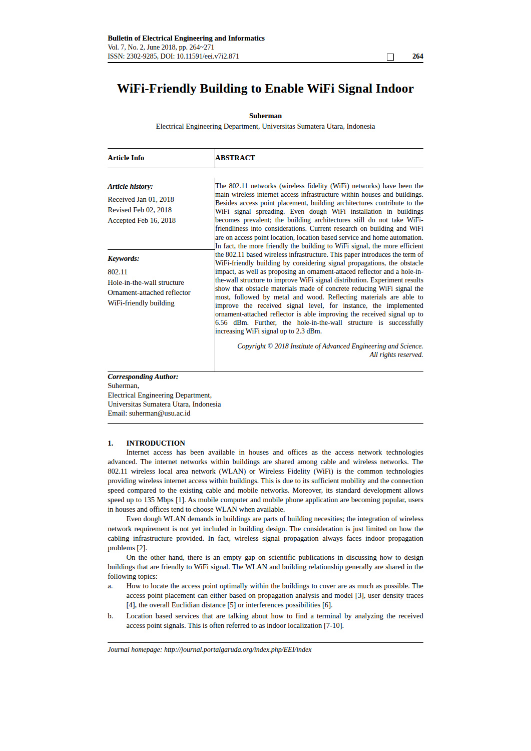Bulletin of Electrical Engineering and Informatics
Vol. 7, No. 2, June 2018, pp. 264~271
ISSN: 2302-9285, DOI: 10.11591/eei.v7i2.871 264
WiFi-Friendly Building to Enable WiFi Signal Indoor
Suherman
Electrical Engineering Department, Universitas Sumatera Utara, Indonesia
| Article Info | ABSTRACT |
| Article history: Received Jan 01, 2018 Revised Feb 02, 2018 Accepted Feb 16, 2018 | The 802.11 networks (wireless fidelity (WiFi) networks) have been the main wireless internet access infrastructure within houses and buildings. Besides access point placement, building architectures contribute to the WiFi signal spreading. Even dough WiFi installation in buildings becomes prevalent; the building architectures still do not take WiFi-friendliness into considerations. Current research on building and WiFi are on access point location, location based service and home automation. In fact, the more friendly the building to WiFi signal, the more efficient the 802.11 based wireless infrastructure. This paper introduces the term of WiFi-friendly building by considering signal propagations, the obstacle impact, as well as proposing an ornament-attaced reflector and a hole-in-the-wall structure to improve WiFi signal distribution. Experiment results show that obstacle materials made of concrete reducing WiFi signal the most, followed by metal and wood. Reflecting materials are able to improve the received signal level, for instance, the implemented ornament-attached reflector is able improving the received signal up to 6.56 dBm. Further, the hole-in-the-wall structure is successfully increasing WiFi signal up to 2.3 dBm. Copyright © 2018 Institute of Advanced Engineering and Science. All rights reserved. |
| Keywords: 802.11 Hole-in-the-wall structure Ornament-attached reflector WiFi-friendly building |
Corresponding Author:
Suherman,
Electrical Engineering Department,
Universitas Sumatera Utara, Indonesia
Email: suherman@usu.ac.id
1. INTRODUCTION
Internet access has been available in houses and offices as the access network technologies advanced. The internet networks within buildings are shared among cable and wireless networks. The 802.11 wireless local area network (WLAN) or Wireless Fidelity (WiFi) is the common technologies providing wireless internet access within buildings. This is due to its sufficient mobility and the connection speed compared to the existing cable and mobile networks. Moreover, its standard development allows speed up to 135 Mbps [1]. As mobile computer and mobile phone application are becoming popular, users in houses and offices tend to choose WLAN when available.
Even dough WLAN demands in buildings are parts of building necesities; the integration of wireless network requirement is not yet included in building design. The consideration is just limited on how the cabling infrastructure provided. In fact, wireless signal propagation always faces indoor propagation problems [2].
On the other hand, there is an empty gap on scientific publications in discussing how to design buildings that are friendly to WiFi signal. The WLAN and building relationship generally are shared in the following topics:
a. How to locate the access point optimally within the buildings to cover are as much as possible. The access point placement can either based on propagation analysis and model [3], user density traces [4], the overall Euclidian distance [5] or interferences possibilities [6].
b. Location based services that are talking about how to find a terminal by analyzing the received access point signals. This is often referred to as indoor localization [7-10].
Journal homepage: http://journal.portalgaruda.org/index.php/EEI/index